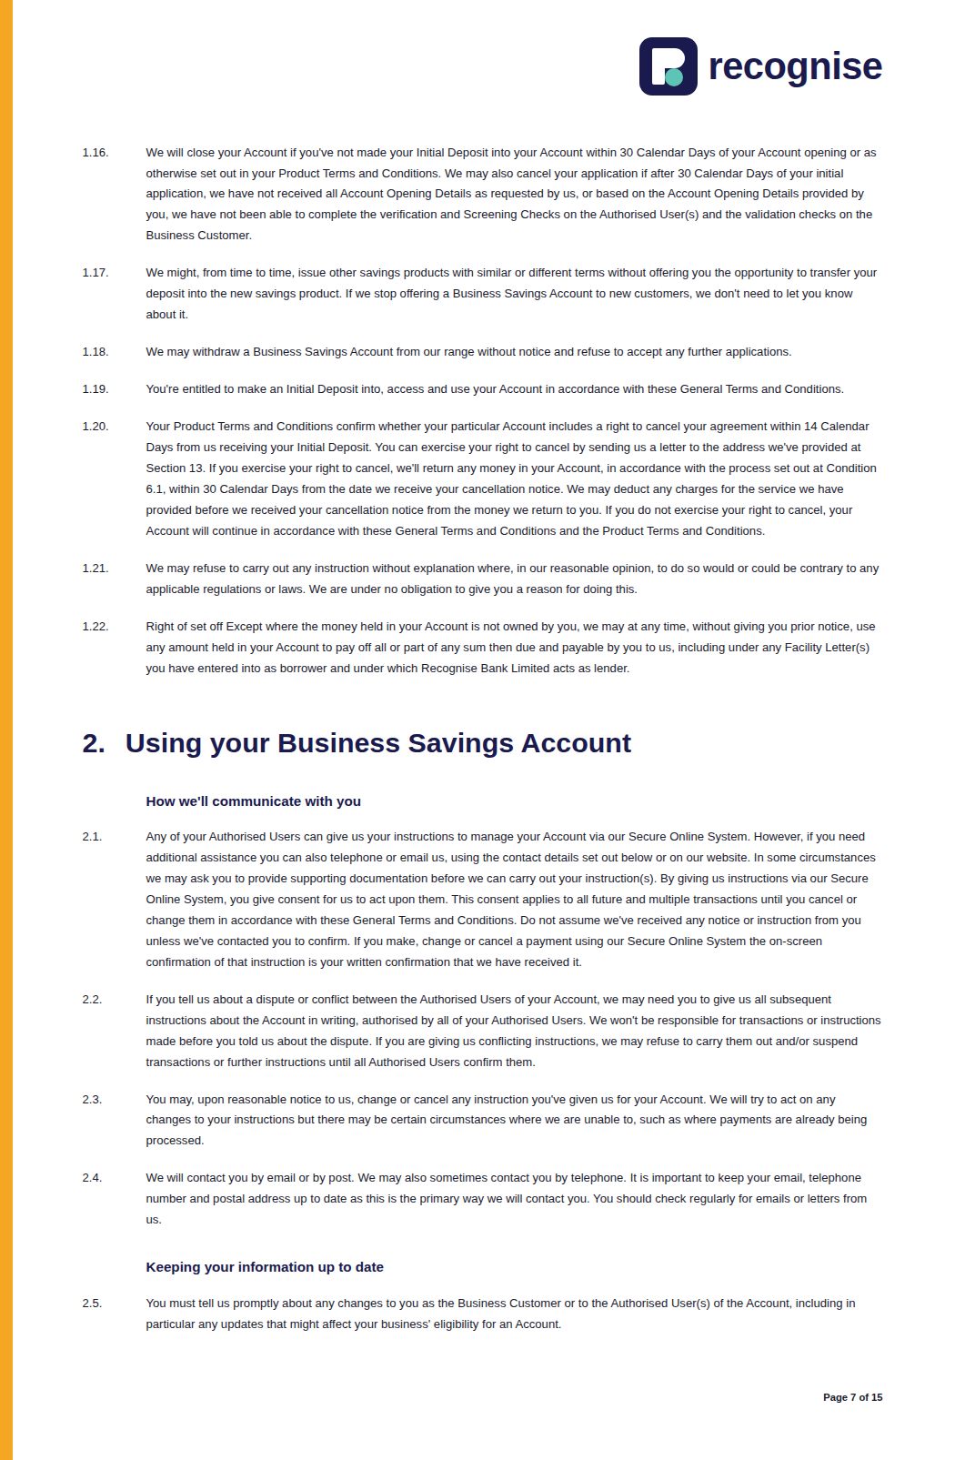recognise
1.16.
We will close your Account if you've not made your Initial Deposit into your Account within 30 Calendar Days of your Account opening or as otherwise set out in your Product Terms and Conditions. We may also cancel your application if after 30 Calendar Days of your initial application, we have not received all Account Opening Details as requested by us, or based on the Account Opening Details provided by you, we have not been able to complete the verification and Screening Checks on the Authorised User(s) and the validation checks on the Business Customer.
1.17.
We might, from time to time, issue other savings products with similar or different terms without offering you the opportunity to transfer your deposit into the new savings product. If we stop offering a Business Savings Account to new customers, we don't need to let you know about it.
1.18.
We may withdraw a Business Savings Account from our range without notice and refuse to accept any further applications.
1.19.
You're entitled to make an Initial Deposit into, access and use your Account in accordance with these General Terms and Conditions.
1.20.
Your Product Terms and Conditions confirm whether your particular Account includes a right to cancel your agreement within 14 Calendar Days from us receiving your Initial Deposit. You can exercise your right to cancel by sending us a letter to the address we've provided at Section 13. If you exercise your right to cancel, we'll return any money in your Account, in accordance with the process set out at Condition 6.1, within 30 Calendar Days from the date we receive your cancellation notice. We may deduct any charges for the service we have provided before we received your cancellation notice from the money we return to you. If you do not exercise your right to cancel, your Account will continue in accordance with these General Terms and Conditions and the Product Terms and Conditions.
1.21.
We may refuse to carry out any instruction without explanation where, in our reasonable opinion, to do so would or could be contrary to any applicable regulations or laws. We are under no obligation to give you a reason for doing this.
1.22.
Right of set off Except where the money held in your Account is not owned by you, we may at any time, without giving you prior notice, use any amount held in your Account to pay off all or part of any sum then due and payable by you to us, including under any Facility Letter(s) you have entered into as borrower and under which Recognise Bank Limited acts as lender.
2. Using your Business Savings Account
How we'll communicate with you
2.1.
Any of your Authorised Users can give us your instructions to manage your Account via our Secure Online System. However, if you need additional assistance you can also telephone or email us, using the contact details set out below or on our website. In some circumstances we may ask you to provide supporting documentation before we can carry out your instruction(s). By giving us instructions via our Secure Online System, you give consent for us to act upon them. This consent applies to all future and multiple transactions until you cancel or change them in accordance with these General Terms and Conditions. Do not assume we've received any notice or instruction from you unless we've contacted you to confirm. If you make, change or cancel a payment using our Secure Online System the on-screen confirmation of that instruction is your written confirmation that we have received it.
2.2.
If you tell us about a dispute or conflict between the Authorised Users of your Account, we may need you to give us all subsequent instructions about the Account in writing, authorised by all of your Authorised Users. We won't be responsible for transactions or instructions made before you told us about the dispute. If you are giving us conflicting instructions, we may refuse to carry them out and/or suspend transactions or further instructions until all Authorised Users confirm them.
2.3.
You may, upon reasonable notice to us, change or cancel any instruction you've given us for your Account. We will try to act on any changes to your instructions but there may be certain circumstances where we are unable to, such as where payments are already being processed.
2.4.
We will contact you by email or by post. We may also sometimes contact you by telephone. It is important to keep your email, telephone number and postal address up to date as this is the primary way we will contact you. You should check regularly for emails or letters from us.
Keeping your information up to date
2.5.
You must tell us promptly about any changes to you as the Business Customer or to the Authorised User(s) of the Account, including in particular any updates that might affect your business' eligibility for an Account.
Page 7 of 15